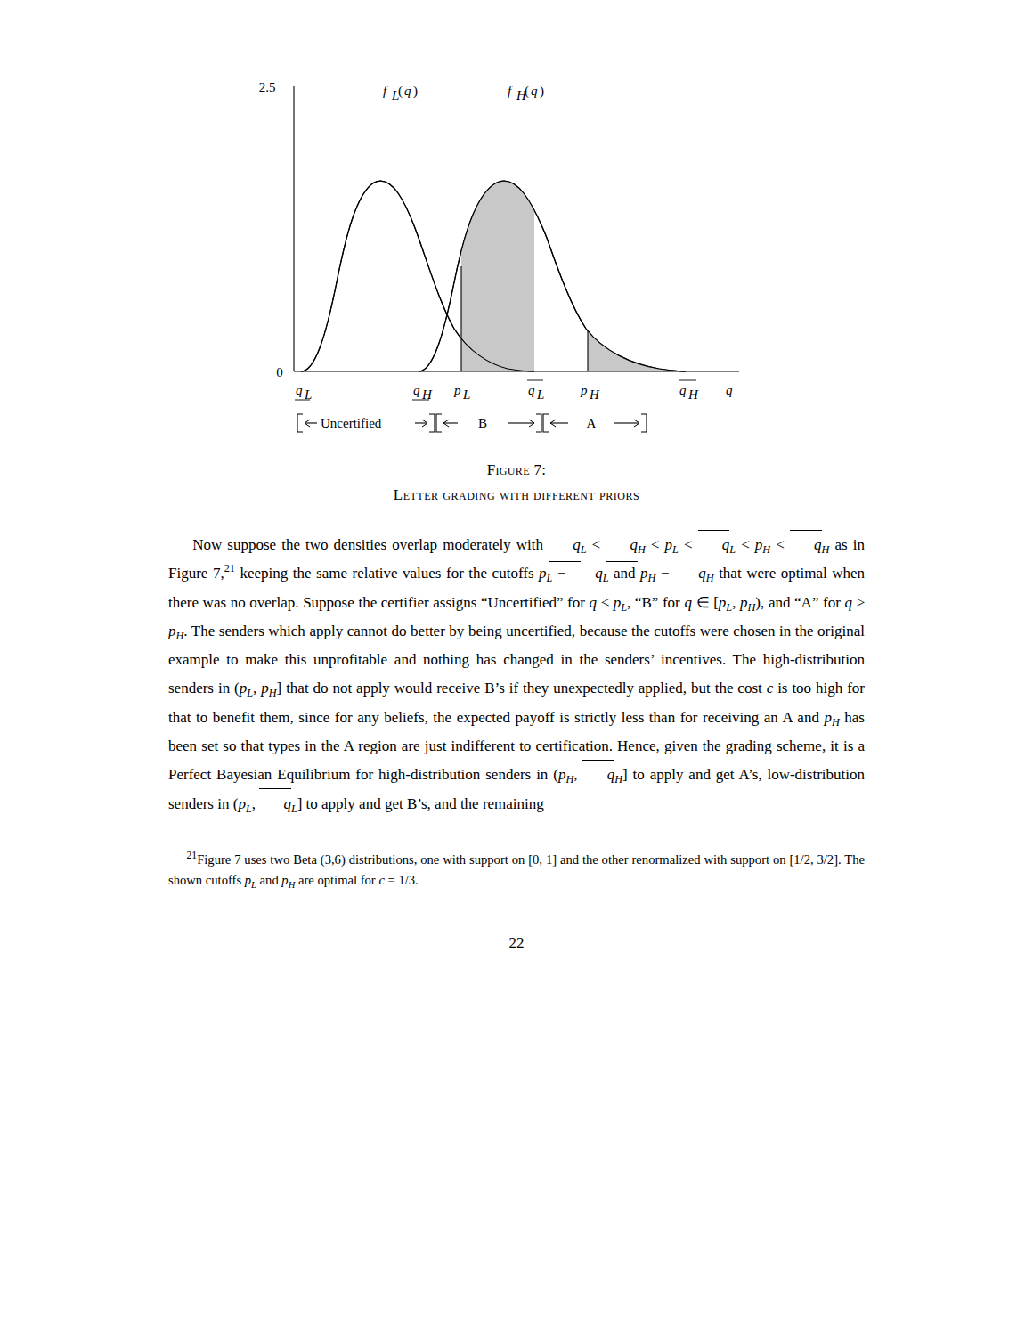2.5 0 f L ( q ) f H ( q ) q L q H p L q L p H q H q Uncertified B A
Figure 7: Letter grading with different priors
Now suppose the two densities overlap moderately with qL < qH < pL < qL < pH < qH as in Figure 7,21 keeping the same relative values for the cutoffs pL − qL and pH − qH that were optimal when there was no overlap. Suppose the certifier assigns “Uncertified” for q ≤ pL, “B” for q ∈ [pL, pH), and “A” for q ≥ pH. The senders which apply cannot do better by being uncertified, because the cutoffs were chosen in the original example to make this unprofitable and nothing has changed in the senders’ incentives. The high-distribution senders in (pL, pH] that do not apply would receive B’s if they unexpectedly applied, but the cost c is too high for that to benefit them, since for any beliefs, the expected payoff is strictly less than for receiving an A and pH has been set so that types in the A region are just indifferent to certification. Hence, given the grading scheme, it is a Perfect Bayesian Equilibrium for high-distribution senders in (pH, qH] to apply and get A’s, low-distribution senders in (pL, qL] to apply and get B’s, and the remaining
21Figure 7 uses two Beta (3,6) distributions, one with support on [0, 1] and the other renormalized with support on [1/2, 3/2]. The shown cutoffs pL and pH are optimal for c = 1/3.
22